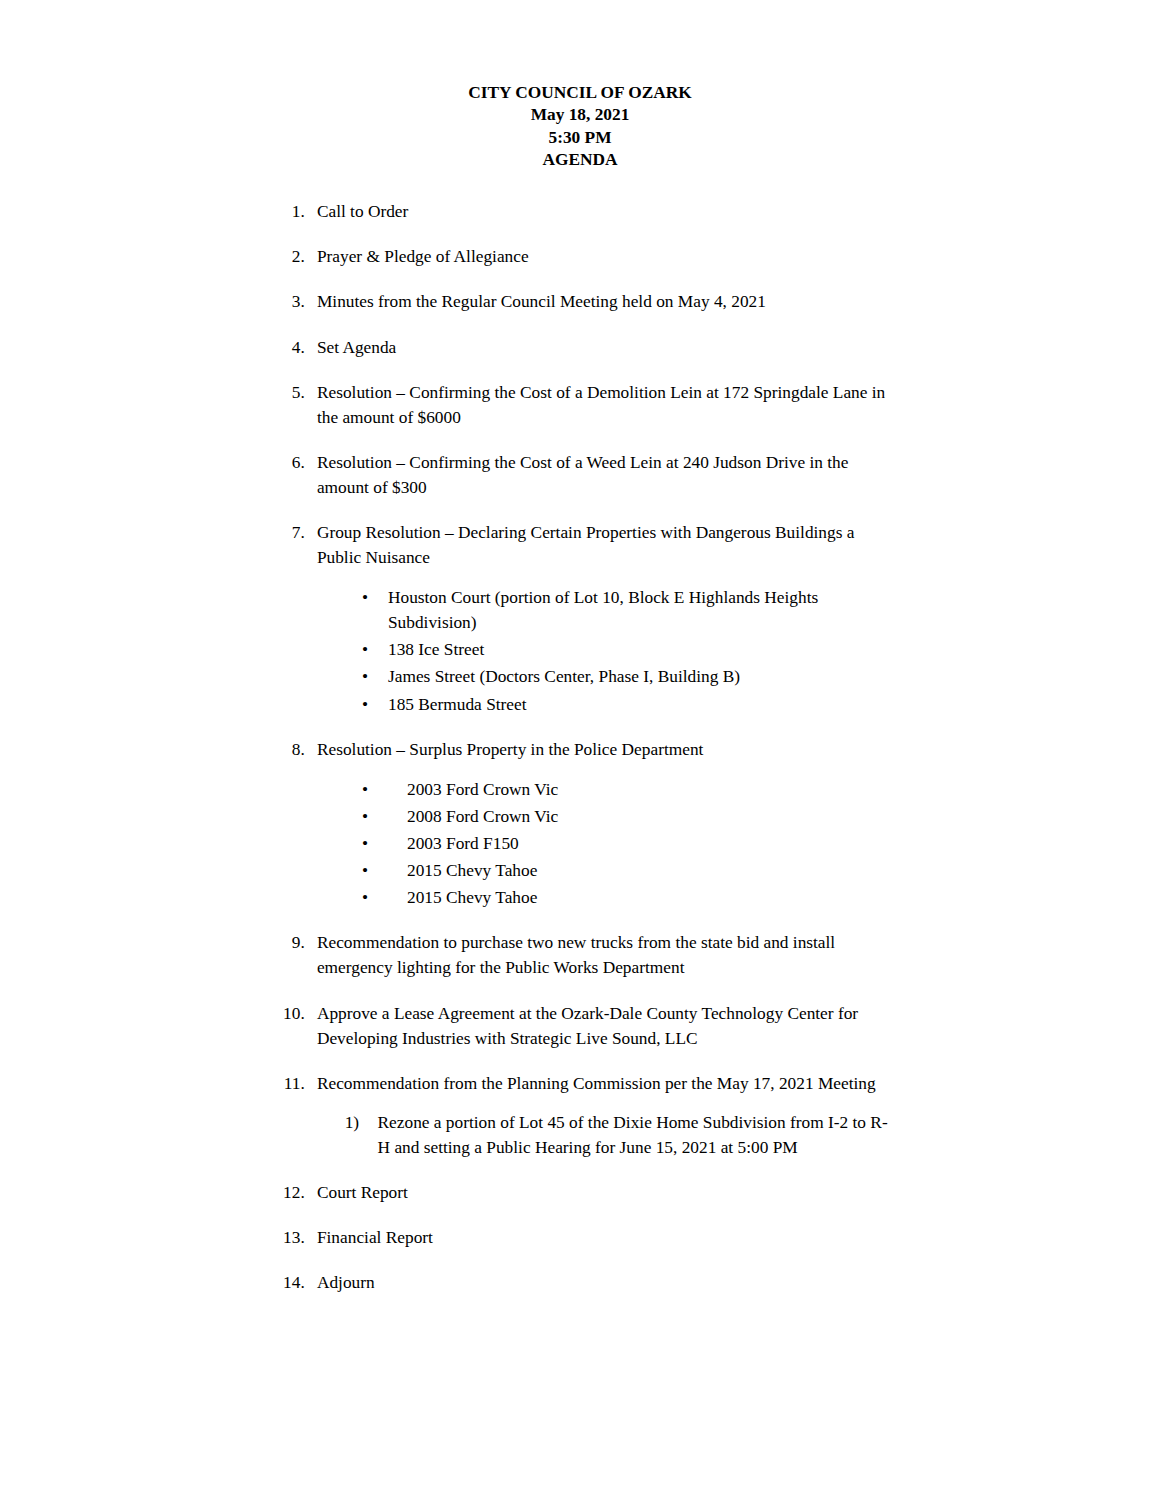CITY COUNCIL OF OZARK
May 18, 2021
5:30 PM
AGENDA
1. Call to Order
2. Prayer & Pledge of Allegiance
3. Minutes from the Regular Council Meeting held on May 4, 2021
4. Set Agenda
5. Resolution – Confirming the Cost of a Demolition Lein at 172 Springdale Lane in the amount of $6000
6. Resolution – Confirming the Cost of a Weed Lein at 240 Judson Drive in the amount of $300
7. Group Resolution – Declaring Certain Properties with Dangerous Buildings a Public Nuisance
Houston Court (portion of Lot 10, Block E Highlands Heights Subdivision)
138 Ice Street
James Street (Doctors Center, Phase I, Building B)
185 Bermuda Street
8. Resolution – Surplus Property in the Police Department
2003 Ford Crown Vic
2008 Ford Crown Vic
2003 Ford F150
2015 Chevy Tahoe
2015 Chevy Tahoe
9. Recommendation to purchase two new trucks from the state bid and install emergency lighting for the Public Works Department
10. Approve a Lease Agreement at the Ozark-Dale County Technology Center for Developing Industries with Strategic Live Sound, LLC
11. Recommendation from the Planning Commission per the May 17, 2021 Meeting
1) Rezone a portion of Lot 45 of the Dixie Home Subdivision from I-2 to R-H and setting a Public Hearing for June 15, 2021 at 5:00 PM
12. Court Report
13. Financial Report
14. Adjourn